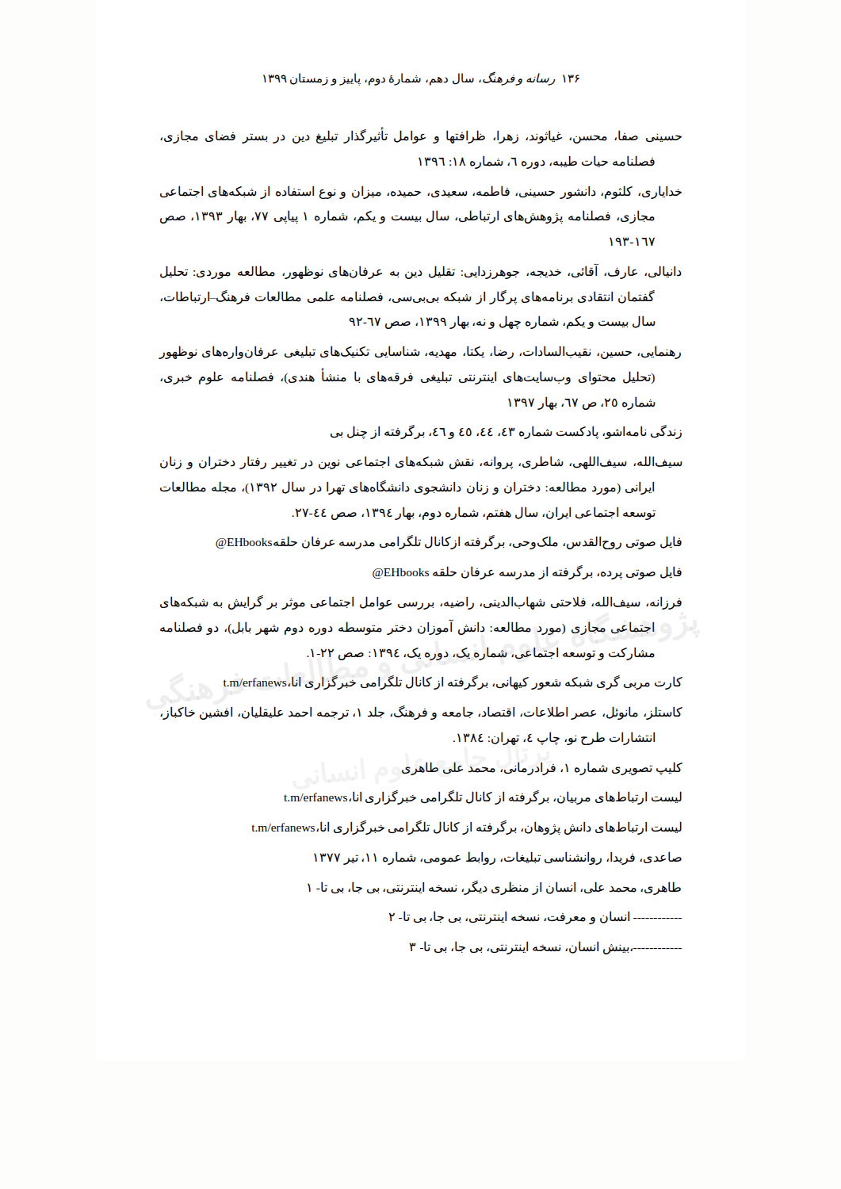پژوهشگاه علوم انسانی و مطالعات فرهنگی
پرتال جامع علوم انسانی
۱۳۶ رسانه و فرهنگ، سال دهم، شمارۀ دوم، پاییز و زمستان ۱۳۹۹
حسینی صفا، محسن، غیاثوند، زهرا، ظرافتها و عوامل تأثیرگذار تبلیغ دین در بستر فضای مجازی، فصلنامه حیات طیبه، دوره ٦، شماره ١٨: ١٣٩٦
خداياری، کلثوم، دانشور حسینی، فاطمه، سعیدی، حمیده، میزان و نوع استفاده از شبکه‌های اجتماعی مجازی، فصلنامه پژوهش‌های ارتباطی، سال بیست و یکم، شماره ١ پیاپی ٧٧، بهار ١٣٩٣، صص ١٦٧-١٩٣
دانیالی، عارف، آقائی، خدیجه، جوهرزدایی: تقلیل دین به عرفان‌های نوظهور، مطالعه موردی: تحلیل گفتمان انتقادی برنامه‌های پرگار از شبکه بی‌بی‌سی، فصلنامه علمی مطالعات فرهنگ–ارتباطات، سال بیست و یکم، شماره چهل و نه، بهار ١٣٩٩، صص ٦٧-٩٢
رهنمایی، حسین، نقیب‌السادات، رضا، یکتا، مهدیه، شناسایی تکنیک‌های تبلیغی عرفان‌واره‌های نوظهور (تحلیل محتوای وب‌سایت‌های اینترنتی تبلیغی فرقه‌های با منشأ هندی)، فصلنامه علوم خبری، شماره ٢٥، ص ٦٧، بهار ١٣٩٧
زندگی نامه‌اشو، پادکست شماره ٤٣، ٤٤، ٤٥ و ٤٦، برگرفته از چنل بی
سیف‌الله، سیف‌اللهی، شاطری، پروانه، نقش شبکه‌های اجتماعی نوین در تغییر رفتار دختران و زنان ایرانی (مورد مطالعه: دختران و زنان دانشجوی دانشگاه‌های تهرا در سال ١٣٩٢)، مجله مطالعات توسعه اجتماعی ایران، سال هفتم، شماره دوم، بهار ١٣٩٤، صص ٤٤-٢٧.
فایل صوتی روح‌القدس، ملک‌وحی، برگرفته ازکانال تلگرامی مدرسه عرفان حلقه@EHbooks
فایل صوتی پرده، برگرفته از مدرسه عرفان حلقه @EHbooks
فرزانه، سیف‌الله، فلاحتی شهاب‌الدینی، راضیه، بررسی عوامل اجتماعی موثر بر گرایش به شبکه‌های اجتماعی مجازی (مورد مطالعه: دانش آموزان دختر متوسطه دوره دوم شهر بابل)، دو فصلنامه مشارکت و توسعه اجتماعی، شماره یک، دوره یک، ١٣٩٤: صص ٢٢-١.
کارت مربی گری شبکه شعور کیهانی، برگرفته از کانال تلگرامی خبرگزاری انا،t.m/erfanews
کاستلز، مانوئل، عصر اطلاعات، اقتصاد، جامعه و فرهنگ، جلد ١، ترجمه احمد علیقلیان، افشین خاکباز، انتشارات طرح نو، چاپ ٤، تهران: ١٣٨٤.
کلیپ تصویری شماره ١، فرادرمانی، محمد علی طاهری
لیست ارتباط‌های مربیان، برگرفته از کانال تلگرامی خبرگزاری انا،t.m/erfanews
لیست ارتباط‌های دانش پژوهان، برگرفته از کانال تلگرامی خبرگزاری انا،t.m/erfanews
صاعدی، فریدا، روانشناسی تبلیغات، روابط عمومی، شماره ١١، تیر ١٣٧٧
طاهری، محمد علی، انسان از منظری دیگر، نسخه اینترنتی، بی جا، بی تا- ١
------------ انسان و معرفت، نسخه اینترنتی، بی جا، بی تا- ٢
------------،بینش انسان، نسخه اینترنتی، بی جا، بی تا- ٣